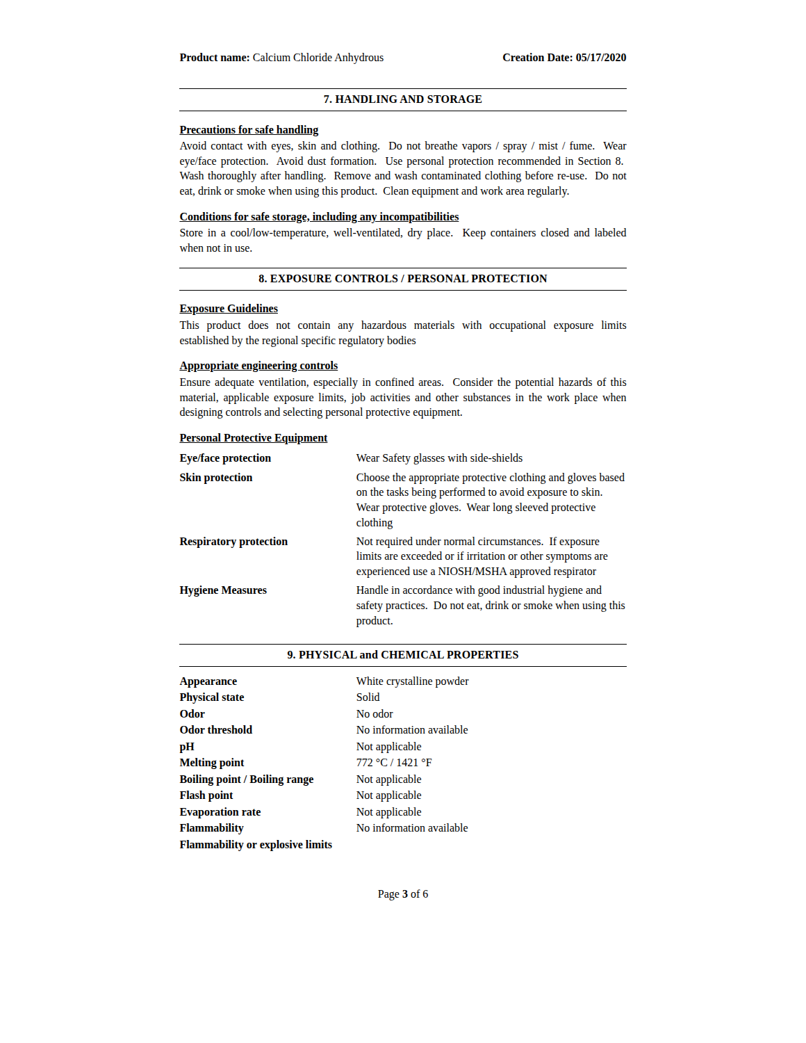Product name: Calcium Chloride Anhydrous
Creation Date: 05/17/2020
7. HANDLING AND STORAGE
Precautions for safe handling
Avoid contact with eyes, skin and clothing. Do not breathe vapors / spray / mist / fume. Wear eye/face protection. Avoid dust formation. Use personal protection recommended in Section 8. Wash thoroughly after handling. Remove and wash contaminated clothing before re-use. Do not eat, drink or smoke when using this product. Clean equipment and work area regularly.
Conditions for safe storage, including any incompatibilities
Store in a cool/low-temperature, well-ventilated, dry place. Keep containers closed and labeled when not in use.
8. EXPOSURE CONTROLS / PERSONAL PROTECTION
Exposure Guidelines
This product does not contain any hazardous materials with occupational exposure limits established by the regional specific regulatory bodies
Appropriate engineering controls
Ensure adequate ventilation, especially in confined areas. Consider the potential hazards of this material, applicable exposure limits, job activities and other substances in the work place when designing controls and selecting personal protective equipment.
Personal Protective Equipment
| Eye/face protection | Wear Safety glasses with side-shields |
| Skin protection | Choose the appropriate protective clothing and gloves based on the tasks being performed to avoid exposure to skin. Wear protective gloves. Wear long sleeved protective clothing |
| Respiratory protection | Not required under normal circumstances. If exposure limits are exceeded or if irritation or other symptoms are experienced use a NIOSH/MSHA approved respirator |
| Hygiene Measures | Handle in accordance with good industrial hygiene and safety practices. Do not eat, drink or smoke when using this product. |
9. PHYSICAL and CHEMICAL PROPERTIES
| Appearance | White crystalline powder |
| Physical state | Solid |
| Odor | No odor |
| Odor threshold | No information available |
| pH | Not applicable |
| Melting point | 772 °C / 1421 °F |
| Boiling point / Boiling range | Not applicable |
| Flash point | Not applicable |
| Evaporation rate | Not applicable |
| Flammability | No information available |
| Flammability or explosive limits | |
Page 3 of 6